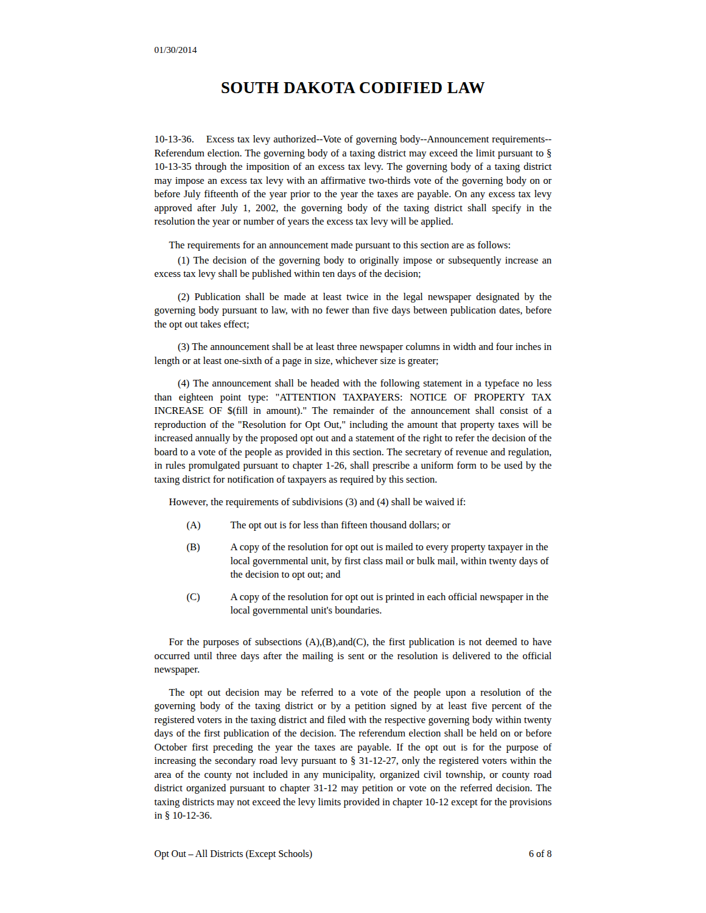01/30/2014
SOUTH DAKOTA CODIFIED LAW
10-13-36. Excess tax levy authorized--Vote of governing body--Announcement requirements--Referendum election. The governing body of a taxing district may exceed the limit pursuant to § 10-13-35 through the imposition of an excess tax levy. The governing body of a taxing district may impose an excess tax levy with an affirmative two-thirds vote of the governing body on or before July fifteenth of the year prior to the year the taxes are payable. On any excess tax levy approved after July 1, 2002, the governing body of the taxing district shall specify in the resolution the year or number of years the excess tax levy will be applied.
The requirements for an announcement made pursuant to this section are as follows:
(1) The decision of the governing body to originally impose or subsequently increase an excess tax levy shall be published within ten days of the decision;
(2) Publication shall be made at least twice in the legal newspaper designated by the governing body pursuant to law, with no fewer than five days between publication dates, before the opt out takes effect;
(3) The announcement shall be at least three newspaper columns in width and four inches in length or at least one-sixth of a page in size, whichever size is greater;
(4) The announcement shall be headed with the following statement in a typeface no less than eighteen point type: "ATTENTION TAXPAYERS: NOTICE OF PROPERTY TAX INCREASE OF $(fill in amount)." The remainder of the announcement shall consist of a reproduction of the "Resolution for Opt Out," including the amount that property taxes will be increased annually by the proposed opt out and a statement of the right to refer the decision of the board to a vote of the people as provided in this section. The secretary of revenue and regulation, in rules promulgated pursuant to chapter 1-26, shall prescribe a uniform form to be used by the taxing district for notification of taxpayers as required by this section.
However, the requirements of subdivisions (3) and (4) shall be waived if:
| (A) | The opt out is for less than fifteen thousand dollars; or |
| (B) | A copy of the resolution for opt out is mailed to every property taxpayer in the local governmental unit, by first class mail or bulk mail, within twenty days of the decision to opt out; and |
| (C) | A copy of the resolution for opt out is printed in each official newspaper in the local governmental unit's boundaries. |
For the purposes of subsections (A),(B),and(C), the first publication is not deemed to have occurred until three days after the mailing is sent or the resolution is delivered to the official newspaper.
The opt out decision may be referred to a vote of the people upon a resolution of the governing body of the taxing district or by a petition signed by at least five percent of the registered voters in the taxing district and filed with the respective governing body within twenty days of the first publication of the decision. The referendum election shall be held on or before October first preceding the year the taxes are payable. If the opt out is for the purpose of increasing the secondary road levy pursuant to § 31-12-27, only the registered voters within the area of the county not included in any municipality, organized civil township, or county road district organized pursuant to chapter 31-12 may petition or vote on the referred decision. The taxing districts may not exceed the levy limits provided in chapter 10-12 except for the provisions in § 10-12-36.
Opt Out – All Districts (Except Schools) 6 of 8